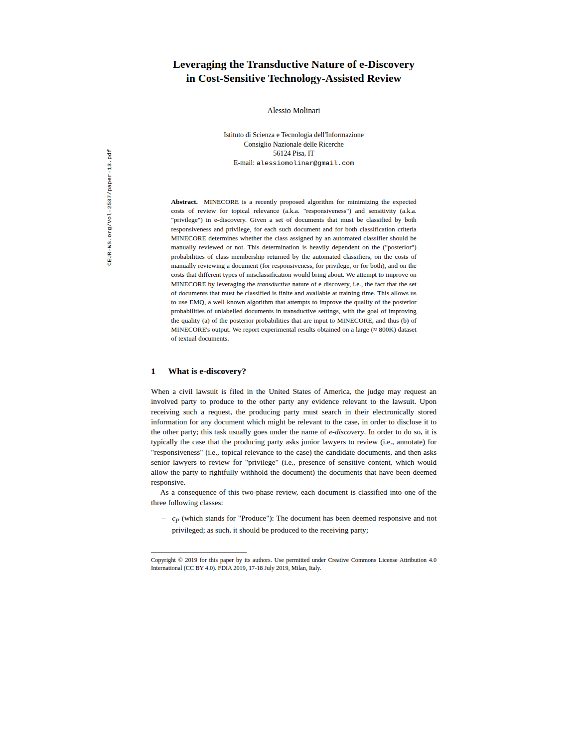CEUR-WS.org/Vol-2537/paper-13.pdf
Leveraging the Transductive Nature of e-Discovery
in Cost-Sensitive Technology-Assisted Review
Alessio Molinari
Istituto di Scienza e Tecnologia dell'Informazione
Consiglio Nazionale delle Ricerche
56124 Pisa, IT
E-mail: alessiomolinar@gmail.com
Abstract. MINECORE is a recently proposed algorithm for minimizing the expected costs of review for topical relevance (a.k.a. "responsiveness") and sensitivity (a.k.a. "privilege") in e-discovery. Given a set of documents that must be classified by both responsiveness and privilege, for each such document and for both classification criteria MINECORE determines whether the class assigned by an automated classifier should be manually reviewed or not. This determination is heavily dependent on the ("posterior") probabilities of class membership returned by the automated classifiers, on the costs of manually reviewing a document (for responsiveness, for privilege, or for both), and on the costs that different types of misclassification would bring about. We attempt to improve on MINECORE by leveraging the transductive nature of e-discovery, i.e., the fact that the set of documents that must be classified is finite and available at training time. This allows us to use EMQ, a well-known algorithm that attempts to improve the quality of the posterior probabilities of unlabelled documents in transductive settings, with the goal of improving the quality (a) of the posterior probabilities that are input to MINECORE, and thus (b) of MINECORE's output. We report experimental results obtained on a large (≈ 800K) dataset of textual documents.
1 What is e-discovery?
When a civil lawsuit is filed in the United States of America, the judge may request an involved party to produce to the other party any evidence relevant to the lawsuit. Upon receiving such a request, the producing party must search in their electronically stored information for any document which might be relevant to the case, in order to disclose it to the other party; this task usually goes under the name of e-discovery. In order to do so, it is typically the case that the producing party asks junior lawyers to review (i.e., annotate) for "responsiveness" (i.e., topical relevance to the case) the candidate documents, and then asks senior lawyers to review for "privilege" (i.e., presence of sensitive content, which would allow the party to rightfully withhold the document) the documents that have been deemed responsive.
As a consequence of this two-phase review, each document is classified into one of the three following classes:
cP (which stands for "Produce"): The document has been deemed responsive and not privileged; as such, it should be produced to the receiving party;
Copyright © 2019 for this paper by its authors. Use permitted under Creative Commons License Attribution 4.0 International (CC BY 4.0). FDIA 2019, 17-18 July 2019, Milan, Italy.